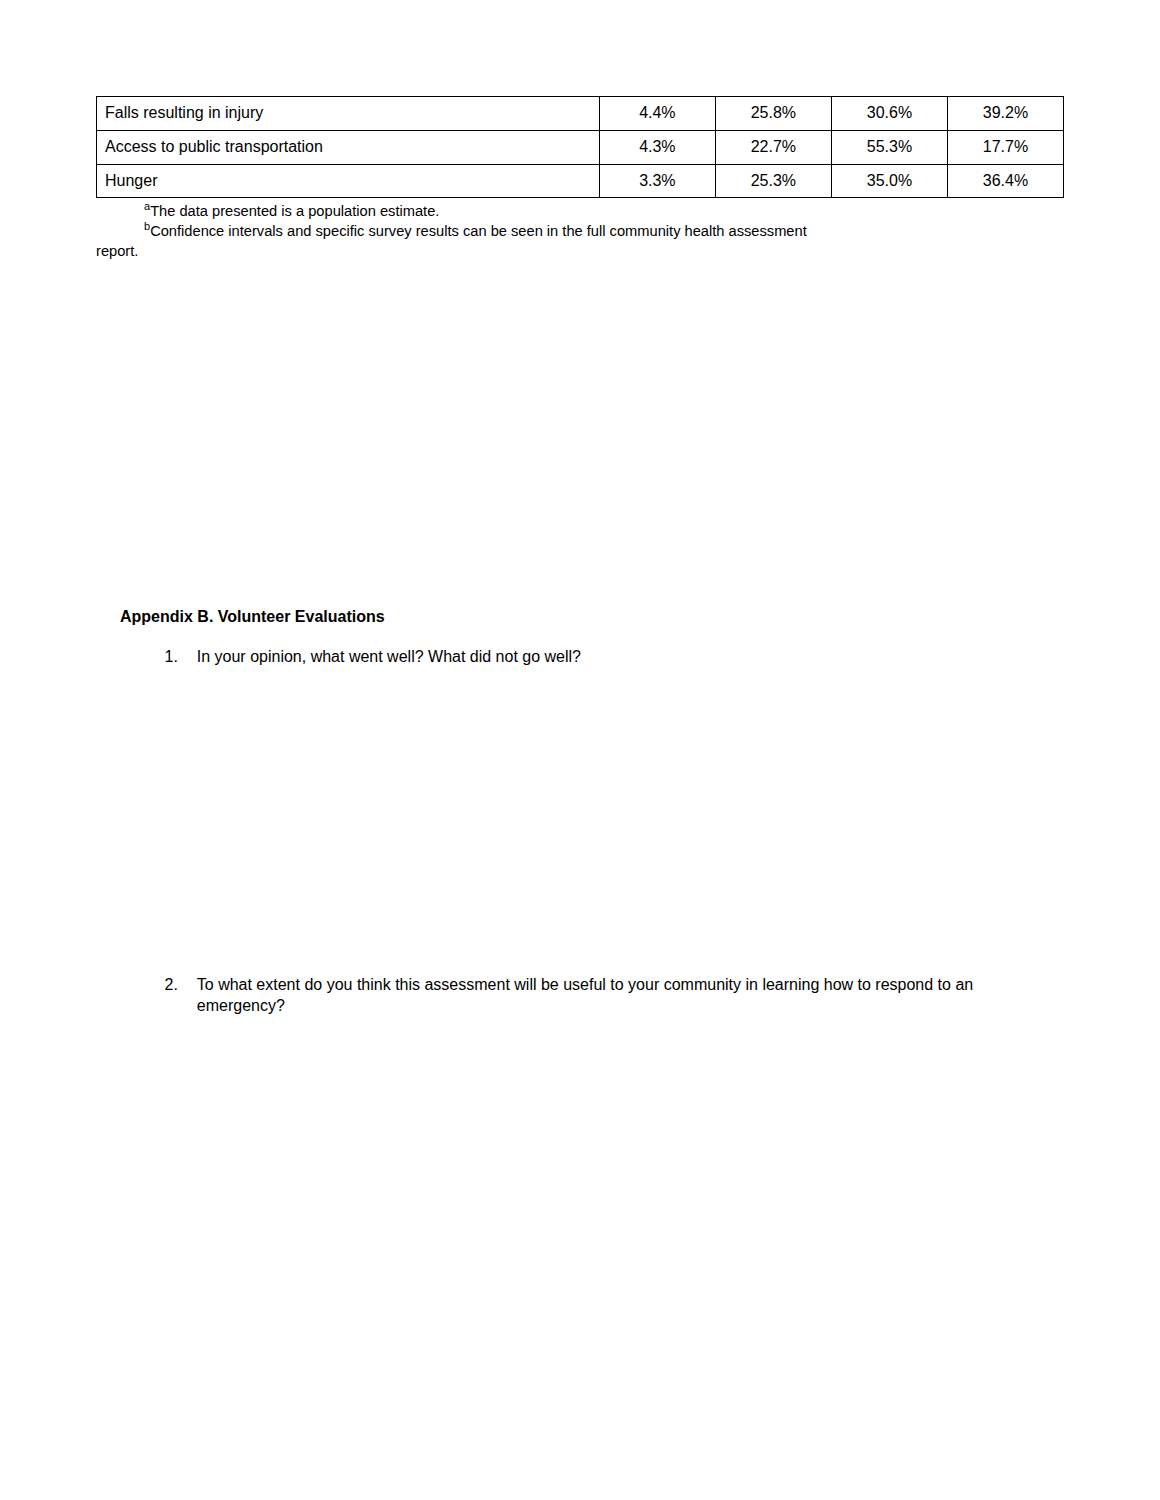| Falls resulting in injury | 4.4% | 25.8% | 30.6% | 39.2% |
| Access to public transportation | 4.3% | 22.7% | 55.3% | 17.7% |
| Hunger | 3.3% | 25.3% | 35.0% | 36.4% |
aThe data presented is a population estimate.
bConfidence intervals and specific survey results can be seen in the full community health assessment
report.
Appendix B. Volunteer Evaluations
In your opinion, what went well? What did not go well?
To what extent do you think this assessment will be useful to your community in learning how to respond to an emergency?